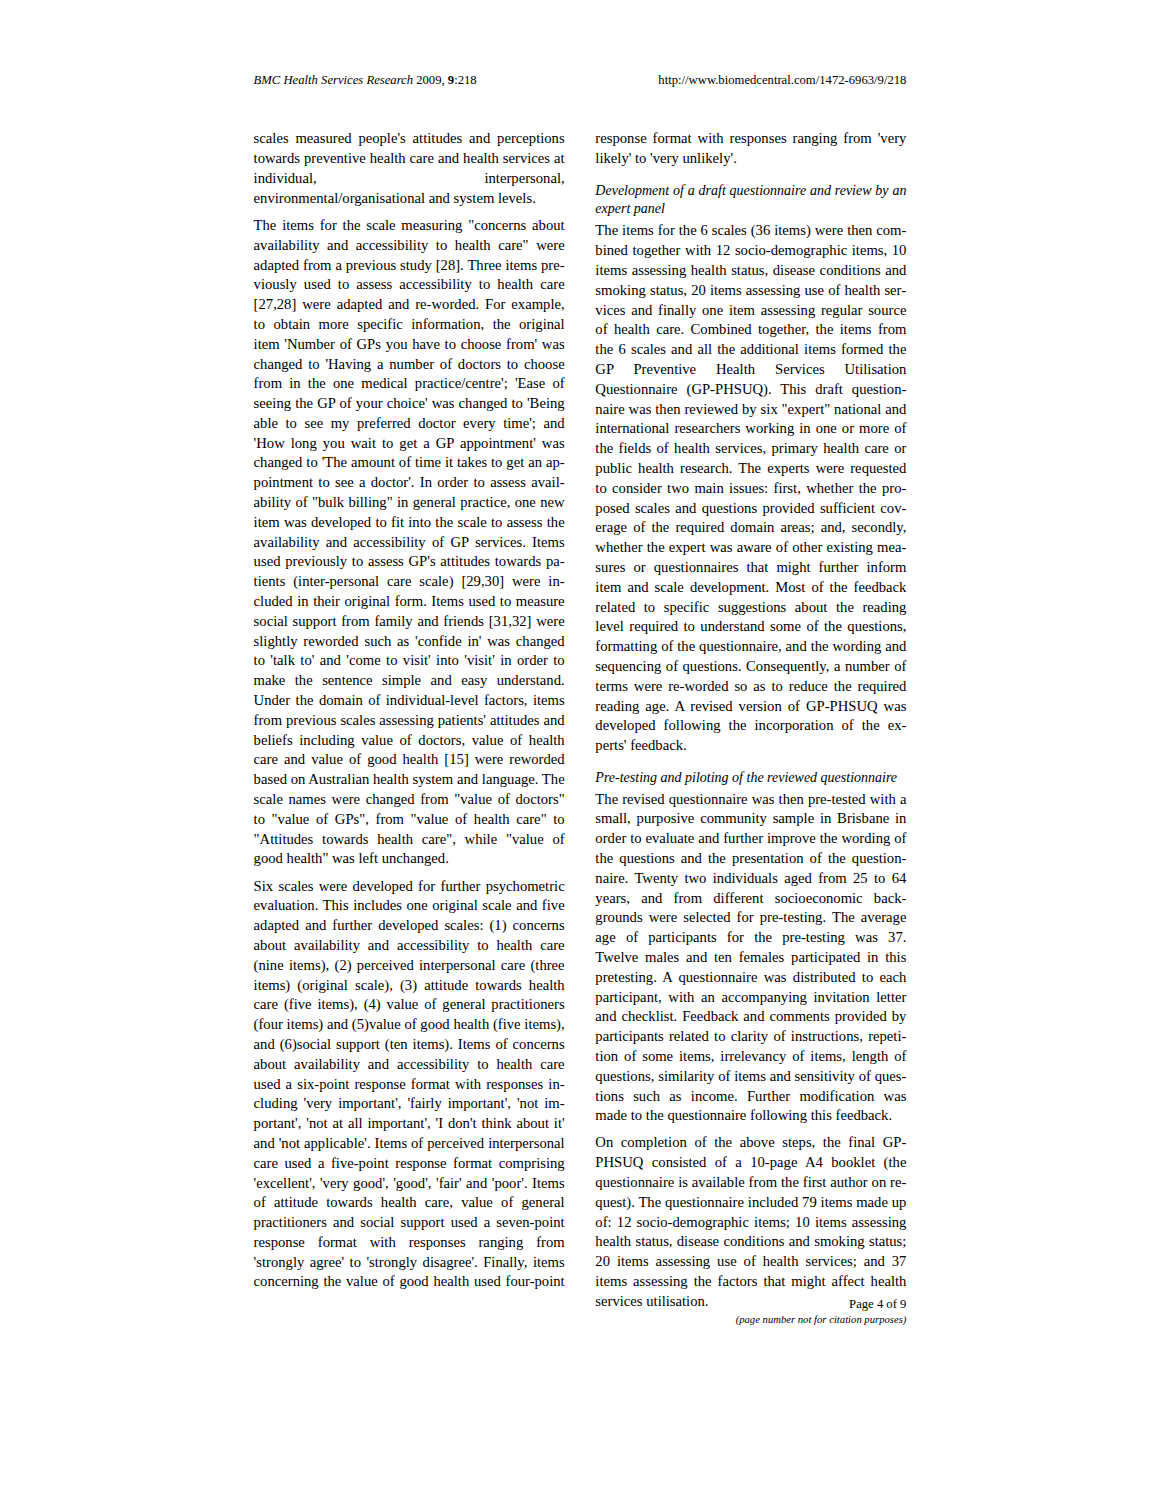BMC Health Services Research 2009, 9:218
http://www.biomedcentral.com/1472-6963/9/218
scales measured people's attitudes and perceptions towards preventive health care and health services at individual, interpersonal, environmental/organisational and system levels.
The items for the scale measuring "concerns about availability and accessibility to health care" were adapted from a previous study [28]. Three items previously used to assess accessibility to health care [27,28] were adapted and re-worded. For example, to obtain more specific information, the original item 'Number of GPs you have to choose from' was changed to 'Having a number of doctors to choose from in the one medical practice/centre'; 'Ease of seeing the GP of your choice' was changed to 'Being able to see my preferred doctor every time'; and 'How long you wait to get a GP appointment' was changed to 'The amount of time it takes to get an appointment to see a doctor'. In order to assess availability of "bulk billing" in general practice, one new item was developed to fit into the scale to assess the availability and accessibility of GP services. Items used previously to assess GP's attitudes towards patients (inter-personal care scale) [29,30] were included in their original form. Items used to measure social support from family and friends [31,32] were slightly reworded such as 'confide in' was changed to 'talk to' and 'come to visit' into 'visit' in order to make the sentence simple and easy understand. Under the domain of individual-level factors, items from previous scales assessing patients' attitudes and beliefs including value of doctors, value of health care and value of good health [15] were reworded based on Australian health system and language. The scale names were changed from "value of doctors" to "value of GPs", from "value of health care" to "Attitudes towards health care", while "value of good health" was left unchanged.
Six scales were developed for further psychometric evaluation. This includes one original scale and five adapted and further developed scales: (1) concerns about availability and accessibility to health care (nine items), (2) perceived interpersonal care (three items) (original scale), (3) attitude towards health care (five items), (4) value of general practitioners (four items) and (5)value of good health (five items), and (6)social support (ten items). Items of concerns about availability and accessibility to health care used a six-point response format with responses including 'very important', 'fairly important', 'not important', 'not at all important', 'I don't think about it' and 'not applicable'. Items of perceived interpersonal care used a five-point response format comprising 'excellent', 'very good', 'good', 'fair' and 'poor'. Items of attitude towards health care, value of general practitioners and social support used a seven-point response format with responses ranging from 'strongly agree' to 'strongly disagree'. Finally, items concerning the value of good health used four-point response format with responses ranging from 'very likely' to 'very unlikely'.
Development of a draft questionnaire and review by an expert panel
The items for the 6 scales (36 items) were then combined together with 12 socio-demographic items, 10 items assessing health status, disease conditions and smoking status, 20 items assessing use of health services and finally one item assessing regular source of health care. Combined together, the items from the 6 scales and all the additional items formed the GP Preventive Health Services Utilisation Questionnaire (GP-PHSUQ). This draft questionnaire was then reviewed by six "expert" national and international researchers working in one or more of the fields of health services, primary health care or public health research. The experts were requested to consider two main issues: first, whether the proposed scales and questions provided sufficient coverage of the required domain areas; and, secondly, whether the expert was aware of other existing measures or questionnaires that might further inform item and scale development. Most of the feedback related to specific suggestions about the reading level required to understand some of the questions, formatting of the questionnaire, and the wording and sequencing of questions. Consequently, a number of terms were re-worded so as to reduce the required reading age. A revised version of GP-PHSUQ was developed following the incorporation of the experts' feedback.
Pre-testing and piloting of the reviewed questionnaire
The revised questionnaire was then pre-tested with a small, purposive community sample in Brisbane in order to evaluate and further improve the wording of the questions and the presentation of the questionnaire. Twenty two individuals aged from 25 to 64 years, and from different socioeconomic backgrounds were selected for pre-testing. The average age of participants for the pre-testing was 37. Twelve males and ten females participated in this pretesting. A questionnaire was distributed to each participant, with an accompanying invitation letter and checklist. Feedback and comments provided by participants related to clarity of instructions, repetition of some items, irrelevancy of items, length of questions, similarity of items and sensitivity of questions such as income. Further modification was made to the questionnaire following this feedback.
On completion of the above steps, the final GP-PHSUQ consisted of a 10-page A4 booklet (the questionnaire is available from the first author on request). The questionnaire included 79 items made up of: 12 socio-demographic items; 10 items assessing health status, disease conditions and smoking status; 20 items assessing use of health services; and 37 items assessing the factors that might affect health services utilisation.
Page 4 of 9
(page number not for citation purposes)